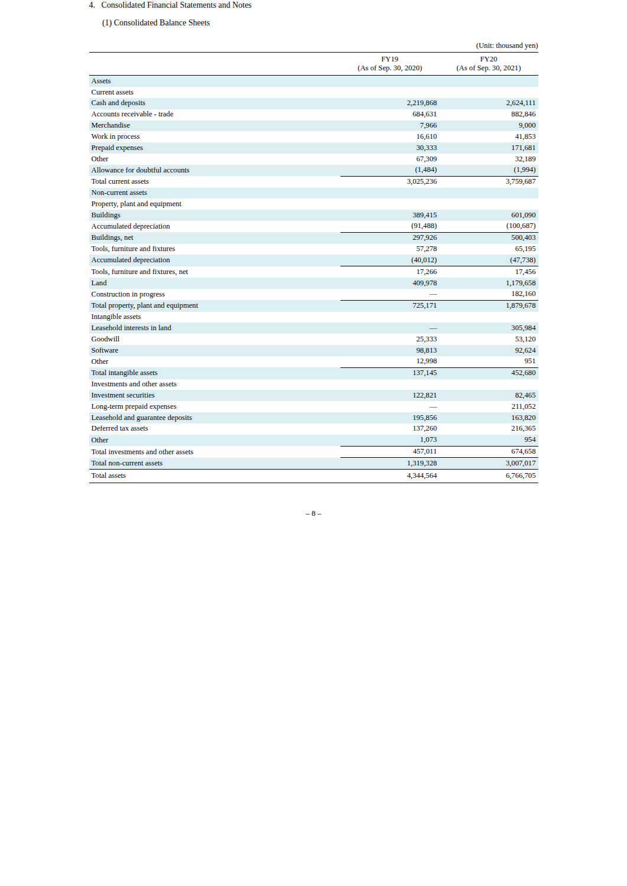4. Consolidated Financial Statements and Notes
(1) Consolidated Balance Sheets
(Unit: thousand yen)
| | FY19 (As of Sep. 30, 2020) | FY20 (As of Sep. 30, 2021) |
| --- | --- | --- |
| Assets | | |
| Current assets | | |
| Cash and deposits | 2,219,868 | 2,624,111 |
| Accounts receivable - trade | 684,631 | 882,846 |
| Merchandise | 7,966 | 9,000 |
| Work in process | 16,610 | 41,853 |
| Prepaid expenses | 30,333 | 171,681 |
| Other | 67,309 | 32,189 |
| Allowance for doubtful accounts | (1,484) | (1,994) |
| Total current assets | 3,025,236 | 3,759,687 |
| Non-current assets | | |
| Property, plant and equipment | | |
| Buildings | 389,415 | 601,090 |
| Accumulated depreciation | (91,488) | (100,687) |
| Buildings, net | 297,926 | 500,403 |
| Tools, furniture and fixtures | 57,278 | 65,195 |
| Accumulated depreciation | (40,012) | (47,738) |
| Tools, furniture and fixtures, net | 17,266 | 17,456 |
| Land | 409,978 | 1,179,658 |
| Construction in progress | — | 182,160 |
| Total property, plant and equipment | 725,171 | 1,879,678 |
| Intangible assets | | |
| Leasehold interests in land | — | 305,984 |
| Goodwill | 25,333 | 53,120 |
| Software | 98,813 | 92,624 |
| Other | 12,998 | 951 |
| Total intangible assets | 137,145 | 452,680 |
| Investments and other assets | | |
| Investment securities | 122,821 | 82,465 |
| Long-term prepaid expenses | — | 211,052 |
| Leasehold and guarantee deposits | 195,856 | 163,820 |
| Deferred tax assets | 137,260 | 216,365 |
| Other | 1,073 | 954 |
| Total investments and other assets | 457,011 | 674,658 |
| Total non-current assets | 1,319,328 | 3,007,017 |
| Total assets | 4,344,564 | 6,766,705 |
– 8 –